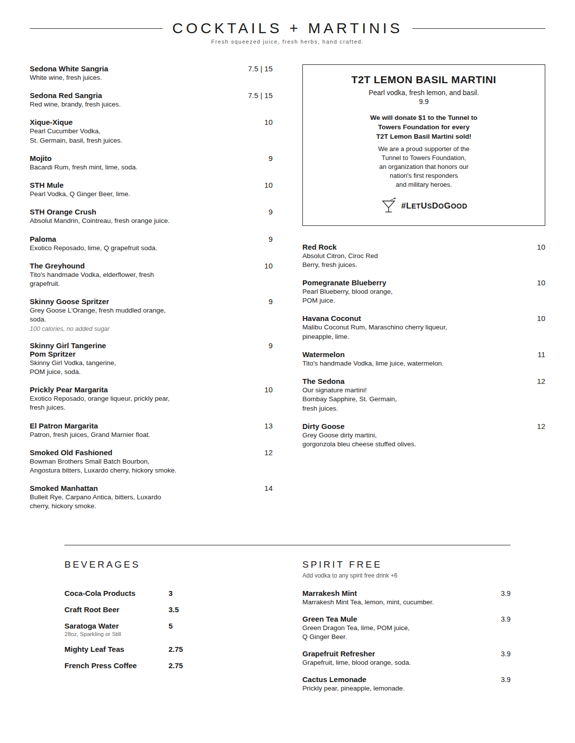COCKTAILS + MARTINIS
Fresh squeezed juice, fresh herbs, hand crafted.
Sedona White Sangria 7.5 | 15
White wine, fresh juices.
Sedona Red Sangria 7.5 | 15
Red wine, brandy, fresh juices.
Xique-Xique 10
Pearl Cucumber Vodka,
St. Germain, basil, fresh juices.
Mojito 9
Bacardi Rum, fresh mint, lime, soda.
STH Mule 10
Pearl Vodka, Q Ginger Beer, lime.
STH Orange Crush 9
Absolut Mandrin, Cointreau, fresh orange juice.
Paloma 9
Exotico Reposado, lime, Q grapefruit soda.
The Greyhound 10
Tito's handmade Vodka, elderflower, fresh grapefruit.
Skinny Goose Spritzer 9
Grey Goose L'Orange, fresh muddled orange, soda.
100 calories, no added sugar
Skinny Girl Tangerine
Pom Spritzer 9
Skinny Girl Vodka, tangerine,
POM juice, soda.
Prickly Pear Margarita 10
Exotico Reposado, orange liqueur, prickly pear, fresh juices.
El Patron Margarita 13
Patron, fresh juices, Grand Marnier float.
Smoked Old Fashioned 12
Bowman Brothers Small Batch Bourbon, Angostura bitters, Luxardo cherry, hickory smoke.
Smoked Manhattan 14
Bulleit Rye, Carpano Antica, bitters, Luxardo cherry, hickory smoke.
T2T LEMON BASIL MARTINI
Pearl vodka, fresh lemon, and basil.
9.9
We will donate $1 to the Tunnel to
Towers Foundation for every
T2T Lemon Basil Martini sold!
We are a proud supporter of the
Tunnel to Towers Foundation,
an organization that honors our
nation's first responders
and military heroes.
#LETUSDOGOOD
Red Rock 10
Absolut Citron, Ciroc Red
Berry, fresh juices.
Pomegranate Blueberry 10
Pearl Blueberry, blood orange,
POM juice.
Havana Coconut 10
Malibu Coconut Rum, Maraschino cherry liqueur, pineapple, lime.
Watermelon 11
Tito's handmade Vodka, lime juice, watermelon.
The Sedona 12
Our signature martini!
Bombay Sapphire, St. Germain,
fresh juices.
Dirty Goose 12
Grey Goose dirty martini,
gorgonzola bleu cheese stuffed olives.
BEVERAGES
Coca-Cola Products 3
Craft Root Beer 3.5
Saratoga Water 28oz, Sparkling or Still 5
Mighty Leaf Teas 2.75
French Press Coffee 2.75
SPIRIT FREE
Add vodka to any spirit free drink +6
Marrakesh Mint 3.9
Marrakesh Mint Tea, lemon, mint, cucumber.
Green Tea Mule 3.9
Green Dragon Tea, lime, POM juice,
Q Ginger Beer.
Grapefruit Refresher 3.9
Grapefruit, lime, blood orange, soda.
Cactus Lemonade 3.9
Prickly pear, pineapple, lemonade.